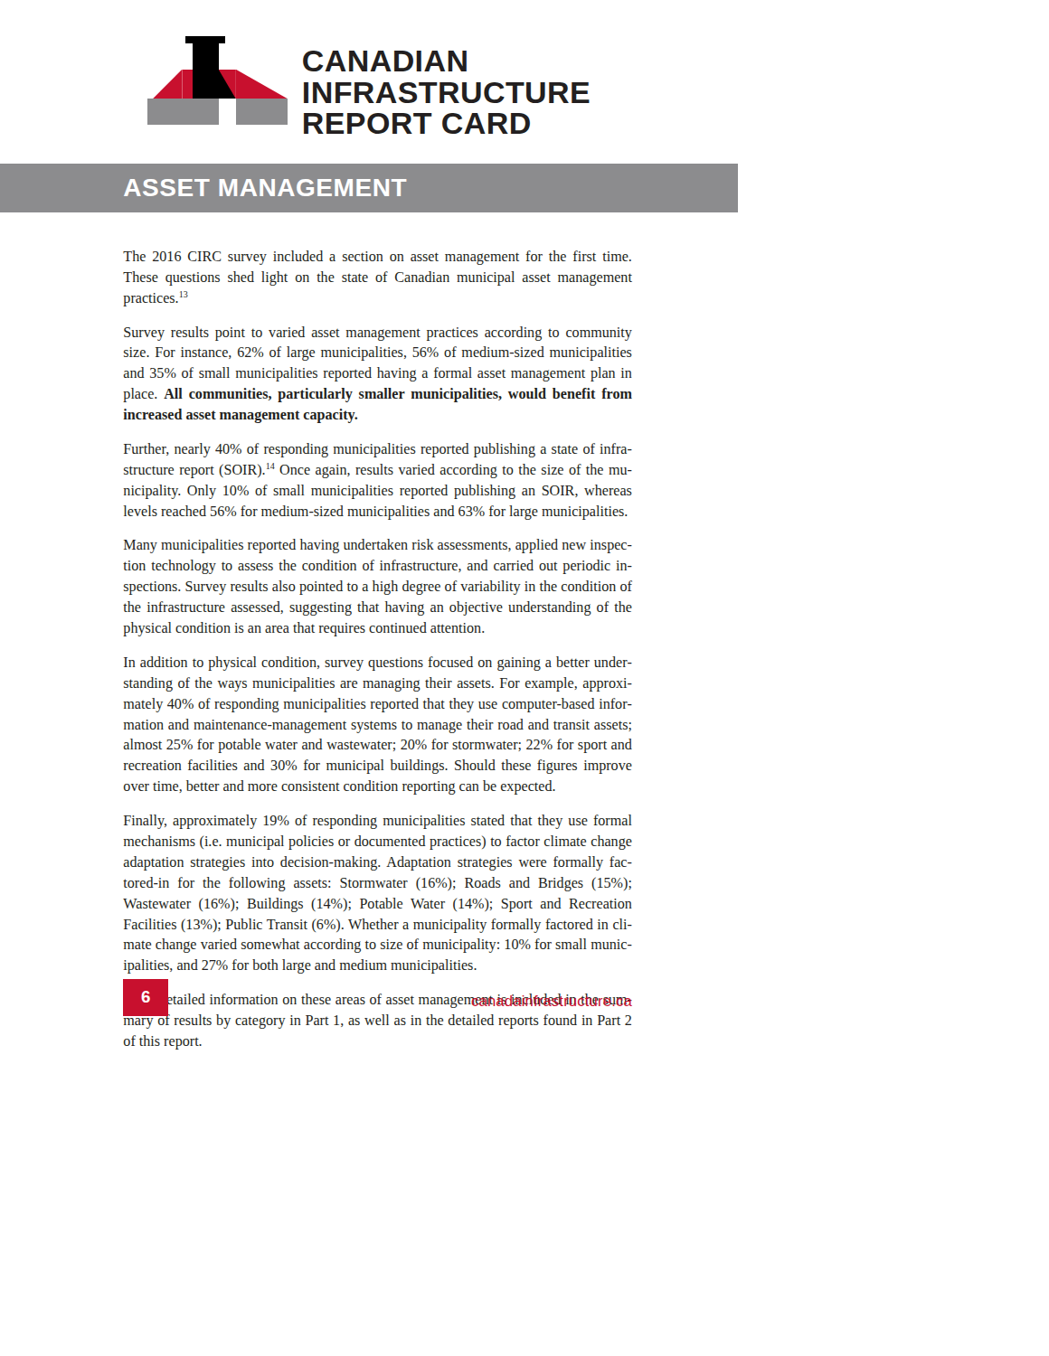Canadian Infrastructure Report Card
Asset Management
The 2016 CIRC survey included a section on asset management for the first time. These questions shed light on the state of Canadian municipal asset management practices.13
Survey results point to varied asset management practices according to community size. For instance, 62% of large municipalities, 56% of medium-sized municipalities and 35% of small municipalities reported having a formal asset management plan in place. All communities, particularly smaller municipalities, would benefit from increased asset management capacity.
Further, nearly 40% of responding municipalities reported publishing a state of infrastructure report (SOIR).14 Once again, results varied according to the size of the municipality. Only 10% of small municipalities reported publishing an SOIR, whereas levels reached 56% for medium-sized municipalities and 63% for large municipalities.
Many municipalities reported having undertaken risk assessments, applied new inspection technology to assess the condition of infrastructure, and carried out periodic inspections. Survey results also pointed to a high degree of variability in the condition of the infrastructure assessed, suggesting that having an objective understanding of the physical condition is an area that requires continued attention.
In addition to physical condition, survey questions focused on gaining a better understanding of the ways municipalities are managing their assets. For example, approximately 40% of responding municipalities reported that they use computer-based information and maintenance-management systems to manage their road and transit assets; almost 25% for potable water and wastewater; 20% for stormwater; 22% for sport and recreation facilities and 30% for municipal buildings. Should these figures improve over time, better and more consistent condition reporting can be expected.
Finally, approximately 19% of responding municipalities stated that they use formal mechanisms (i.e. municipal policies or documented practices) to factor climate change adaptation strategies into decision-making. Adaptation strategies were formally factored-in for the following assets: Stormwater (16%); Roads and Bridges (15%); Wastewater (16%); Buildings (14%); Potable Water (14%); Sport and Recreation Facilities (13%); Public Transit (6%). Whether a municipality formally factored in climate change varied somewhat according to size of municipality: 10% for small municipalities, and 27% for both large and medium municipalities.
More detailed information on these areas of asset management is included in the summary of results by category in Part 1, as well as in the detailed reports found in Part 2 of this report.
6
canadainfrastructure.ca